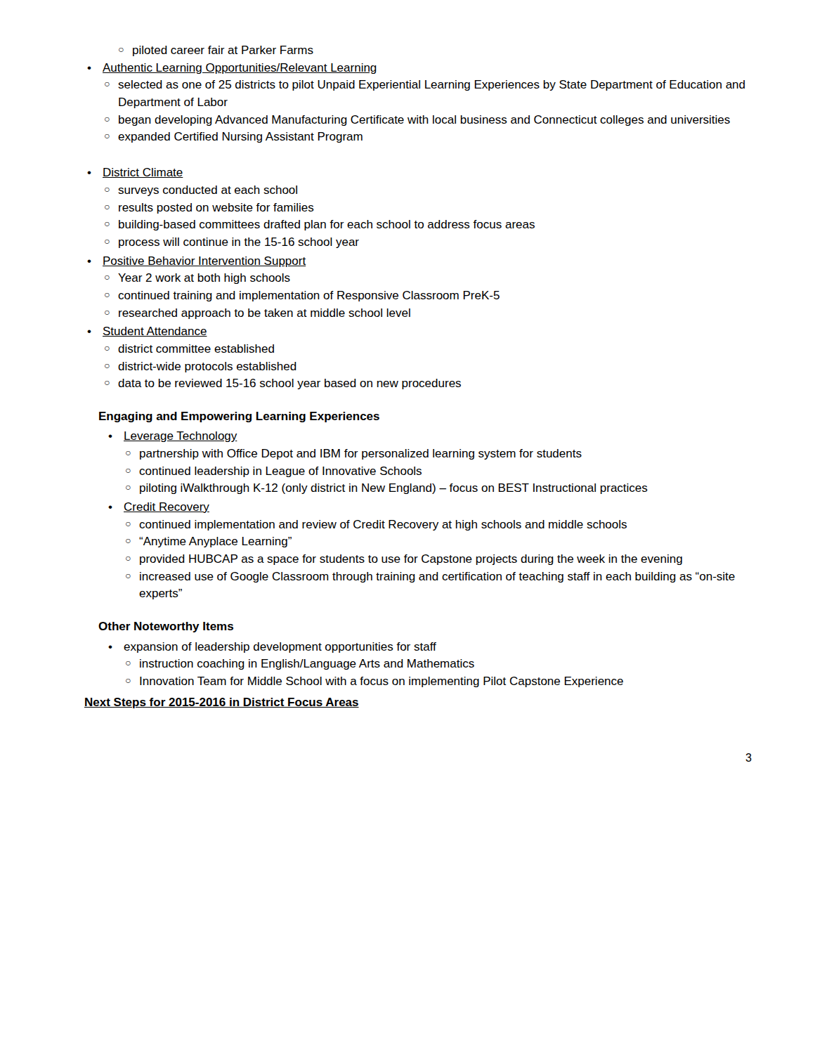○ piloted career fair at Parker Farms
Authentic Learning Opportunities/Relevant Learning
selected as one of 25 districts to pilot Unpaid Experiential Learning Experiences by State Department of Education and Department of Labor
began developing Advanced Manufacturing Certificate with local business and Connecticut colleges and universities
expanded Certified Nursing Assistant Program
District Climate
surveys conducted at each school
results posted on website for families
building-based committees drafted plan for each school to address focus areas
process will continue in the 15-16 school year
Positive Behavior Intervention Support
Year 2 work at both high schools
continued training and implementation of Responsive Classroom PreK-5
researched approach to be taken at middle school level
Student Attendance
district committee established
district-wide protocols established
data to be reviewed 15-16 school year based on new procedures
Engaging and Empowering Learning Experiences
Leverage Technology
partnership with Office Depot and IBM for personalized learning system for students
continued leadership in League of Innovative Schools
piloting iWalkthrough K-12 (only district in New England) – focus on BEST Instructional practices
Credit Recovery
continued implementation and review of Credit Recovery at high schools and middle schools
“Anytime Anyplace Learning”
provided HUBCAP as a space for students to use for Capstone projects during the week in the evening
increased use of Google Classroom through training and certification of teaching staff in each building as “on-site experts”
Other Noteworthy Items
expansion of leadership development opportunities for staff
instruction coaching in English/Language Arts and Mathematics
Innovation Team for Middle School with a focus on implementing Pilot Capstone Experience
Next Steps for 2015-2016 in District Focus Areas
3